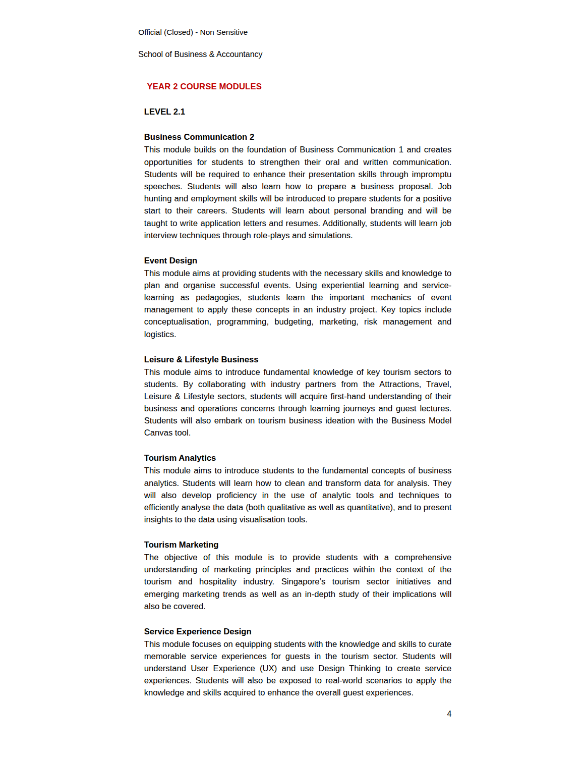Official (Closed) - Non Sensitive
School of Business & Accountancy
YEAR 2 COURSE MODULES
LEVEL 2.1
Business Communication 2
This module builds on the foundation of Business Communication 1 and creates opportunities for students to strengthen their oral and written communication. Students will be required to enhance their presentation skills through impromptu speeches. Students will also learn how to prepare a business proposal. Job hunting and employment skills will be introduced to prepare students for a positive start to their careers. Students will learn about personal branding and will be taught to write application letters and resumes. Additionally, students will learn job interview techniques through role-plays and simulations.
Event Design
This module aims at providing students with the necessary skills and knowledge to plan and organise successful events. Using experiential learning and service-learning as pedagogies, students learn the important mechanics of event management to apply these concepts in an industry project. Key topics include conceptualisation, programming, budgeting, marketing, risk management and logistics.
Leisure & Lifestyle Business
This module aims to introduce fundamental knowledge of key tourism sectors to students. By collaborating with industry partners from the Attractions, Travel, Leisure & Lifestyle sectors, students will acquire first-hand understanding of their business and operations concerns through learning journeys and guest lectures. Students will also embark on tourism business ideation with the Business Model Canvas tool.
Tourism Analytics
This module aims to introduce students to the fundamental concepts of business analytics. Students will learn how to clean and transform data for analysis. They will also develop proficiency in the use of analytic tools and techniques to efficiently analyse the data (both qualitative as well as quantitative), and to present insights to the data using visualisation tools.
Tourism Marketing
The objective of this module is to provide students with a comprehensive understanding of marketing principles and practices within the context of the tourism and hospitality industry. Singapore’s tourism sector initiatives and emerging marketing trends as well as an in-depth study of their implications will also be covered.
Service Experience Design
This module focuses on equipping students with the knowledge and skills to curate memorable service experiences for guests in the tourism sector. Students will understand User Experience (UX) and use Design Thinking to create service experiences. Students will also be exposed to real-world scenarios to apply the knowledge and skills acquired to enhance the overall guest experiences.
4